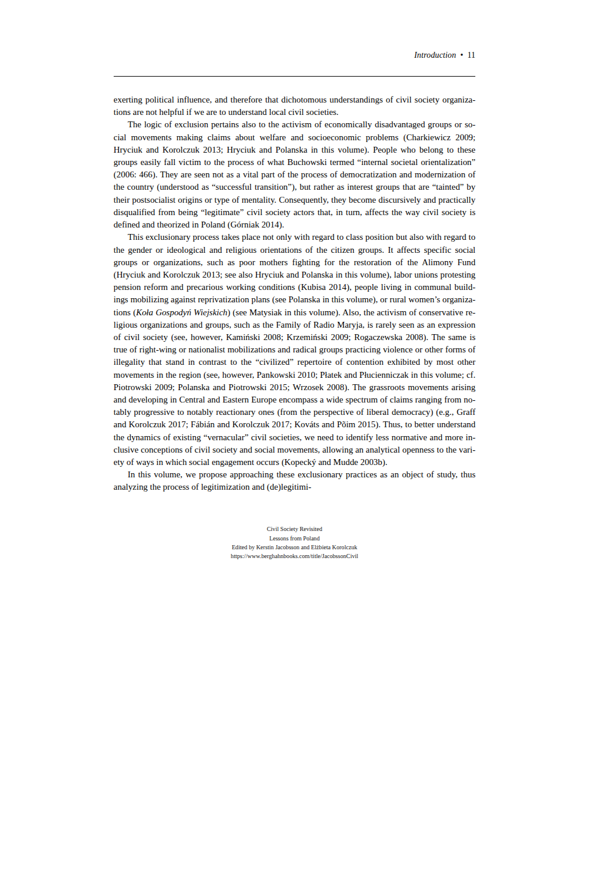Introduction•11
exerting political influence, and therefore that dichotomous understandings of civil society organizations are not helpful if we are to understand local civil societies.
The logic of exclusion pertains also to the activism of economically disadvantaged groups or social movements making claims about welfare and socioeconomic problems (Charkiewicz 2009; Hryciuk and Korolczuk 2013; Hryciuk and Polanska in this volume). People who belong to these groups easily fall victim to the process of what Buchowski termed “internal societal orientalization” (2006: 466). They are seen not as a vital part of the process of democratization and modernization of the country (understood as “successful transition”), but rather as interest groups that are “tainted” by their postsocialist origins or type of mentality. Consequently, they become discursively and practically disqualified from being “legitimate” civil society actors that, in turn, affects the way civil society is defined and theorized in Poland (Górniak 2014).
This exclusionary process takes place not only with regard to class position but also with regard to the gender or ideological and religious orientations of the citizen groups. It affects specific social groups or organizations, such as poor mothers fighting for the restoration of the Alimony Fund (Hryciuk and Korolczuk 2013; see also Hryciuk and Polanska in this volume), labor unions protesting pension reform and precarious working conditions (Kubisa 2014), people living in communal buildings mobilizing against reprivatization plans (see Polanska in this volume), or rural women’s organizations (Koła Gospodyń Wiejskich) (see Matysiak in this volume). Also, the activism of conservative religious organizations and groups, such as the Family of Radio Maryja, is rarely seen as an expression of civil society (see, however, Kamiński 2008; Krzemiński 2009; Rogaczewska 2008). The same is true of right-wing or nationalist mobilizations and radical groups practicing violence or other forms of illegality that stand in contrast to the “civilized” repertoire of contention exhibited by most other movements in the region (see, however, Pankowski 2010; Płatek and Płucienniczak in this volume; cf. Piotrowski 2009; Polanska and Piotrowski 2015; Wrzosek 2008). The grassroots movements arising and developing in Central and Eastern Europe encompass a wide spectrum of claims ranging from notably progressive to notably reactionary ones (from the perspective of liberal democracy) (e.g., Graff and Korolczuk 2017; Fábián and Korolczuk 2017; Kováts and Põim 2015). Thus, to better understand the dynamics of existing “vernacular” civil societies, we need to identify less normative and more inclusive conceptions of civil society and social movements, allowing an analytical openness to the variety of ways in which social engagement occurs (Kopecký and Mudde 2003b).
In this volume, we propose approaching these exclusionary practices as an object of study, thus analyzing the process of legitimization and (de)legitimi-
Civil Society Revisited
Lessons from Poland
Edited by Kerstin Jacobsson and Elżbieta Korolczuk
https://www.berghahnbooks.com/title/JacobssonCivil